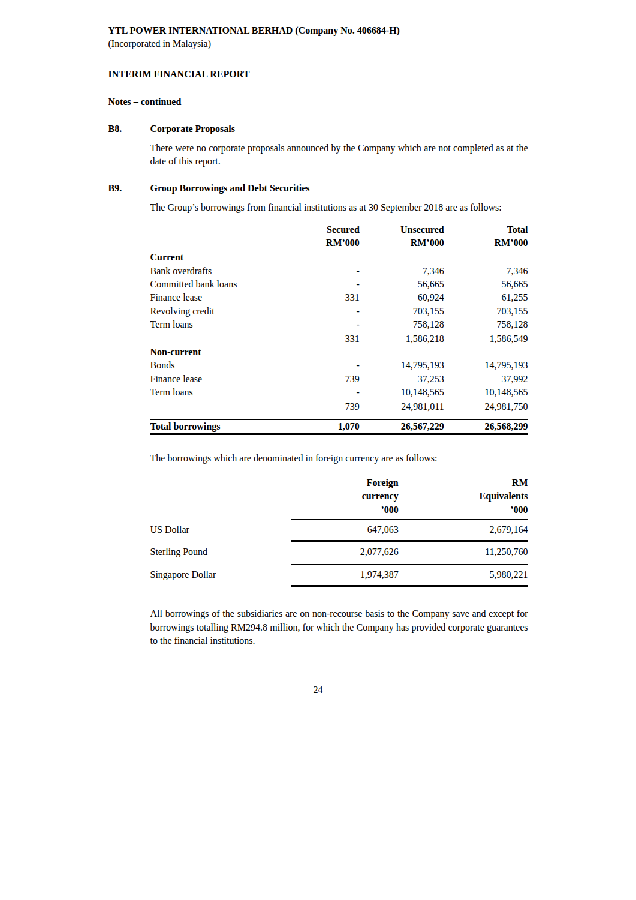YTL POWER INTERNATIONAL BERHAD (Company No. 406684-H)
(Incorporated in Malaysia)
INTERIM FINANCIAL REPORT
Notes – continued
B8.
Corporate Proposals
There were no corporate proposals announced by the Company which are not completed as at the date of this report.
B9.
Group Borrowings and Debt Securities
The Group’s borrowings from financial institutions as at 30 September 2018 are as follows:
| | Secured RM’000 | Unsecured RM’000 | Total RM’000 |
| --- | --- | --- | --- |
| Current | | | |
| Bank overdrafts | - | 7,346 | 7,346 |
| Committed bank loans | - | 56,665 | 56,665 |
| Finance lease | 331 | 60,924 | 61,255 |
| Revolving credit | - | 703,155 | 703,155 |
| Term loans | - | 758,128 | 758,128 |
| | 331 | 1,586,218 | 1,586,549 |
| Non-current | | | |
| Bonds | - | 14,795,193 | 14,795,193 |
| Finance lease | 739 | 37,253 | 37,992 |
| Term loans | - | 10,148,565 | 10,148,565 |
| | 739 | 24,981,011 | 24,981,750 |
| Total borrowings | 1,070 | 26,567,229 | 26,568,299 |
The borrowings which are denominated in foreign currency are as follows:
| | Foreign currency ’000 | RM Equivalents ’000 |
| --- | --- | --- |
| US Dollar | 647,063 | 2,679,164 |
| Sterling Pound | 2,077,626 | 11,250,760 |
| Singapore Dollar | 1,974,387 | 5,980,221 |
All borrowings of the subsidiaries are on non-recourse basis to the Company save and except for borrowings totalling RM294.8 million, for which the Company has provided corporate guarantees to the financial institutions.
24